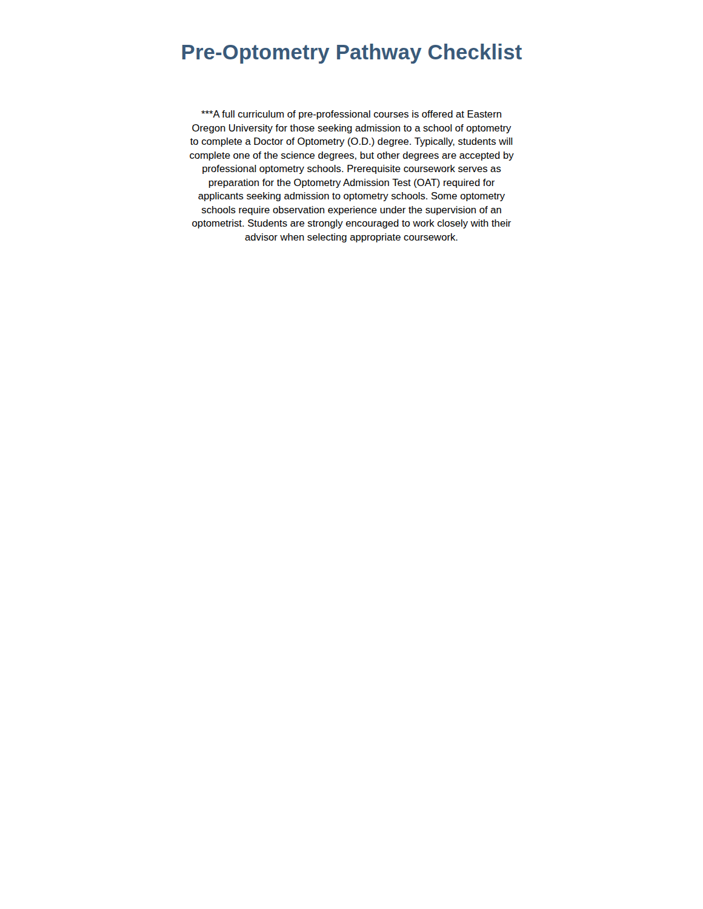Pre-Optometry Pathway Checklist
***A full curriculum of pre-professional courses is offered at Eastern Oregon University for those seeking admission to a school of optometry to complete a Doctor of Optometry (O.D.) degree. Typically, students will complete one of the science degrees, but other degrees are accepted by professional optometry schools. Prerequisite coursework serves as preparation for the Optometry Admission Test (OAT) required for applicants seeking admission to optometry schools. Some optometry schools require observation experience under the supervision of an optometrist. Students are strongly encouraged to work closely with their advisor when selecting appropriate coursework.